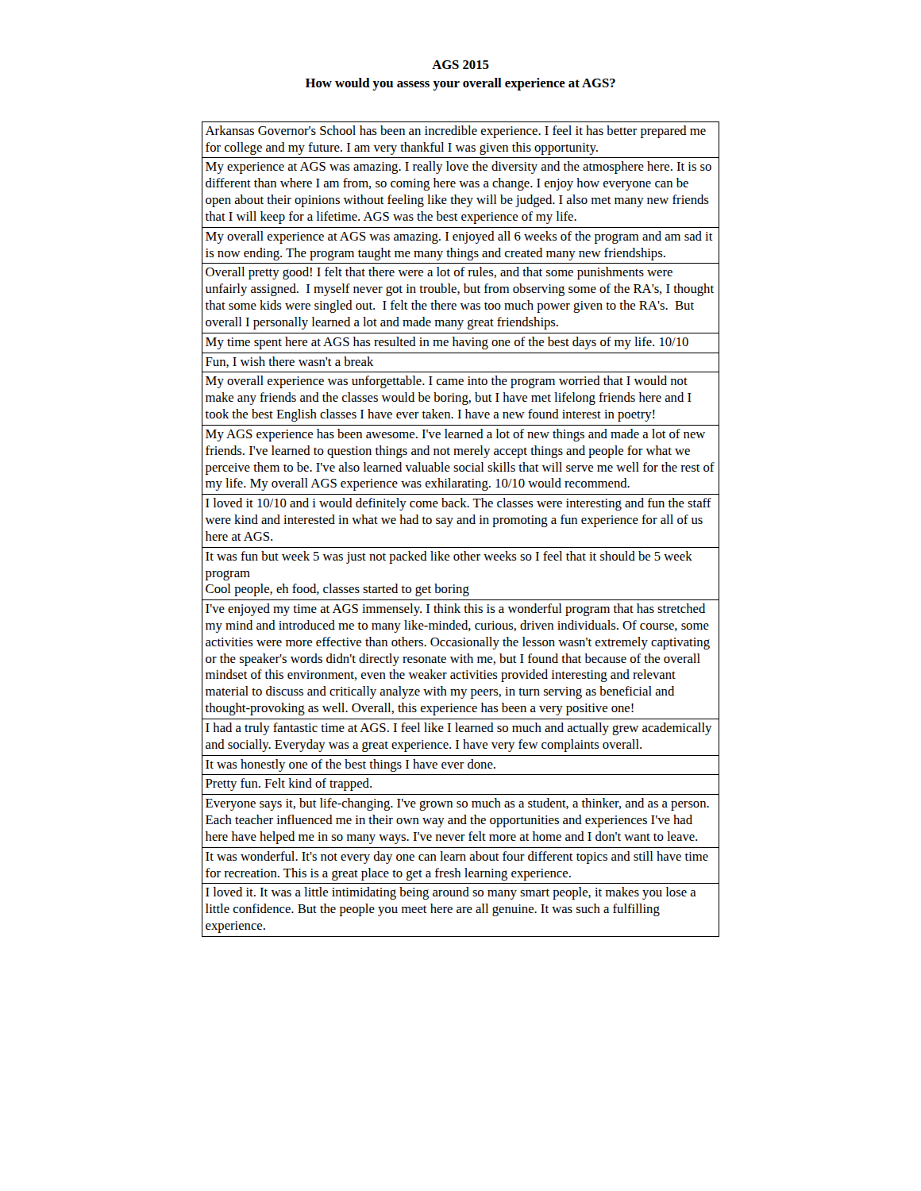AGS 2015 How would you assess your overall experience at AGS?
| Arkansas Governor's School has been an incredible experience. I feel it has better prepared me for college and my future. I am very thankful I was given this opportunity. |
| My experience at AGS was amazing. I really love the diversity and the atmosphere here. It is so different than where I am from, so coming here was a change. I enjoy how everyone can be open about their opinions without feeling like they will be judged. I also met many new friends that I will keep for a lifetime. AGS was the best experience of my life. |
| My overall experience at AGS was amazing. I enjoyed all 6 weeks of the program and am sad it is now ending. The program taught me many things and created many new friendships. |
| Overall pretty good! I felt that there were a lot of rules, and that some punishments were unfairly assigned. I myself never got in trouble, but from observing some of the RA's, I thought that some kids were singled out. I felt the there was too much power given to the RA's. But overall I personally learned a lot and made many great friendships. |
| My time spent here at AGS has resulted in me having one of the best days of my life. 10/10 |
| Fun, I wish there wasn't a break |
| My overall experience was unforgettable. I came into the program worried that I would not make any friends and the classes would be boring, but I have met lifelong friends here and I took the best English classes I have ever taken. I have a new found interest in poetry! |
| My AGS experience has been awesome. I've learned a lot of new things and made a lot of new friends. I've learned to question things and not merely accept things and people for what we perceive them to be. I've also learned valuable social skills that will serve me well for the rest of my life. My overall AGS experience was exhilarating. 10/10 would recommend. |
| I loved it 10/10 and i would definitely come back. The classes were interesting and fun the staff were kind and interested in what we had to say and in promoting a fun experience for all of us here at AGS. |
| It was fun but week 5 was just not packed like other weeks so I feel that it should be 5 week program Cool people, eh food, classes started to get boring |
| I've enjoyed my time at AGS immensely. I think this is a wonderful program that has stretched my mind and introduced me to many like-minded, curious, driven individuals. Of course, some activities were more effective than others. Occasionally the lesson wasn't extremely captivating or the speaker's words didn't directly resonate with me, but I found that because of the overall mindset of this environment, even the weaker activities provided interesting and relevant material to discuss and critically analyze with my peers, in turn serving as beneficial and thought-provoking as well. Overall, this experience has been a very positive one! |
| I had a truly fantastic time at AGS. I feel like I learned so much and actually grew academically and socially. Everyday was a great experience. I have very few complaints overall. |
| It was honestly one of the best things I have ever done. |
| Pretty fun. Felt kind of trapped. |
| Everyone says it, but life-changing. I've grown so much as a student, a thinker, and as a person. Each teacher influenced me in their own way and the opportunities and experiences I've had here have helped me in so many ways. I've never felt more at home and I don't want to leave. |
| It was wonderful. It's not every day one can learn about four different topics and still have time for recreation. This is a great place to get a fresh learning experience. |
| I loved it. It was a little intimidating being around so many smart people, it makes you lose a little confidence. But the people you meet here are all genuine. It was such a fulfilling experience. |